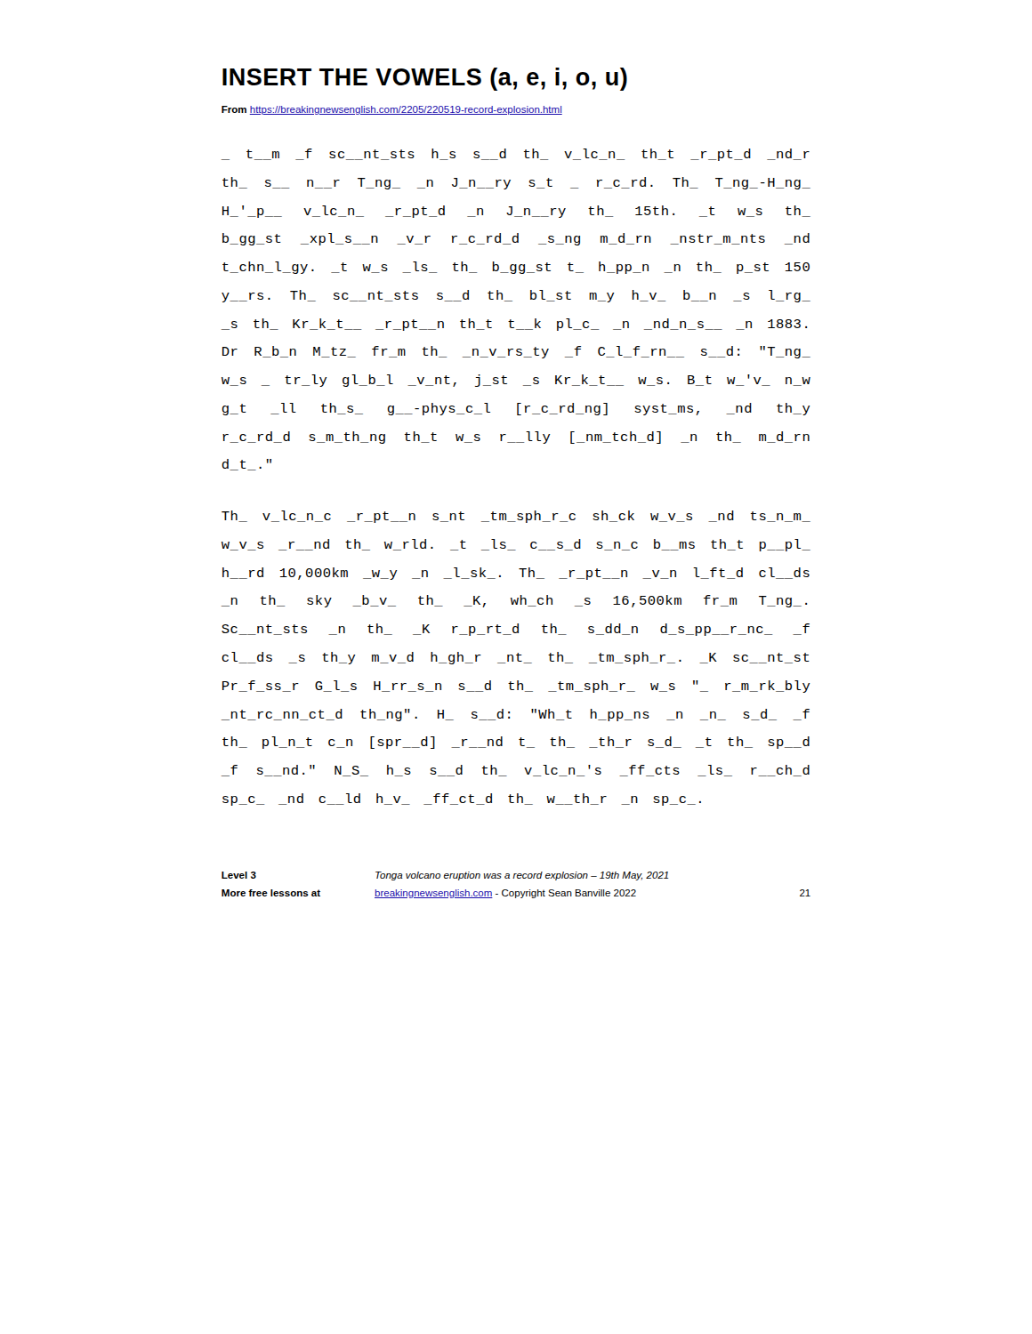INSERT THE VOWELS (a, e, i, o, u)
From https://breakingnewsenglish.com/2205/220519-record-explosion.html
_ t__m _f sc__nt_sts h_s s__d th_ v_lc_n_ th_t _r_pt_d _nd_r th_ s__ n__r T_ng_ _n J_n__ry s_t _ r_c_rd. Th_ T_ng_-H_ng_ H_'_p__ v_lc_n_ _r_pt_d _n J_n__ry th_ 15th. _t w_s th_ b_gg_st _xpl_s__n _v_r r_c_rd_d _s_ng m_d_rn _nstr_m_nts _nd t_chn_l_gy. _t w_s _ls_ th_ b_gg_st t_ h_pp_n _n th_ p_st 150 y__rs. Th_ sc__nt_sts s__d th_ bl_st m_y h_v_ b__n _s l_rg_ _s th_ Kr_k_t__ _r_pt__n th_t t__k pl_c_ _n _nd_n_s__ _n 1883. Dr R_b_n M_tz_ fr_m th_ _n_v_rs_ty _f C_l_f_rn__ s__d: "T_ng_ w_s _ tr_ly gl_b_l _v_nt, j_st _s Kr_k_t__ w_s. B_t w_'v_ n_w g_t _ll th_s_ g__-phys_c_l [r_c_rd_ng] syst_ms, _nd th_y r_c_rd_d s_m_th_ng th_t w_s r__lly [_nm_tch_d] _n th_ m_d_rn d_t_."
Th_ v_lc_n_c _r_pt__n s_nt _tm_sph_r_c sh_ck w_v_s _nd ts_n_m_ w_v_s _r__nd th_ w_rld. _t _ls_ c__s_d s_n_c b__ms th_t p__pl_ h__rd 10,000km _w_y _n _l_sk_. Th_ _r_pt__n _v_n l_ft_d cl__ds _n th_ sky _b_v_ th_ _K, wh_ch _s 16,500km fr_m T_ng_. Sc__nt_sts _n th_ _K r_p_rt_d th_ s_dd_n d_s_pp__r_nc_ _f cl__ds _s th_y m_v_d h_gh_r _nt_ th_ _tm_sph_r_. _K sc__nt_st Pr_f_ss_r G_l_s H_rr_s_n s__d th_ _tm_sph_r_ w_s "_ r_m_rk_bly _nt_rc_nn_ct_d th_ng". H_ s__d: "Wh_t h_pp_ns _n _n_ s_d_ _f th_ pl_n_t c_n [spr__d] _r__nd t_ th_ _th_r s_d_ _t th_ sp__d _f s__nd." N_S_ h_s s__d th_ v_lc_n_'s _ff_cts _ls_ r__ch_d sp_c_ _nd c__ld h_v_ _ff_ct_d th_ w__th_r _n sp_c_.
| Level 3 | Tonga volcano eruption was a record explosion – 19th May, 2021 | |
| More free lessons at | breakingnewsenglish.com - Copyright Sean Banville 2022 | 21 |